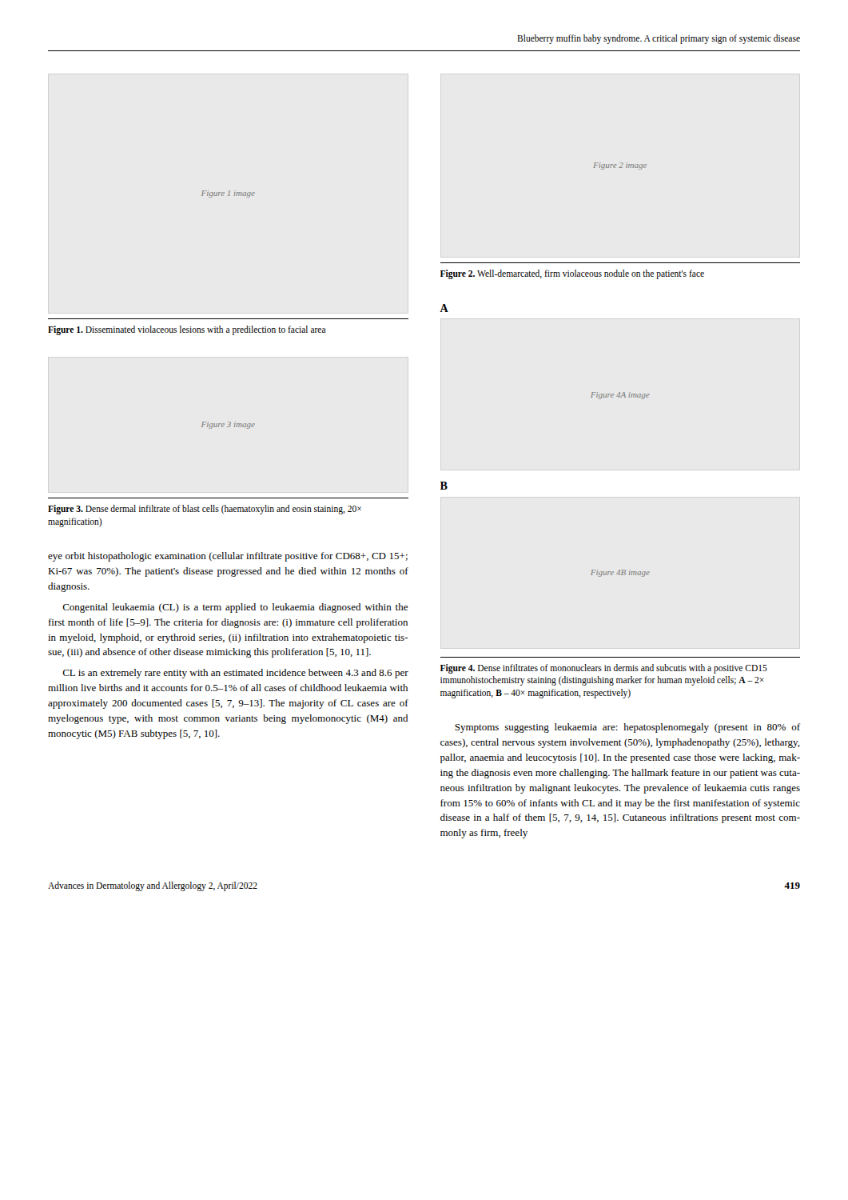Blueberry muffin baby syndrome. A critical primary sign of systemic disease
Figure 1 image
Figure 1. Disseminated violaceous lesions with a predilection to facial area
Figure 3 image
Figure 3. Dense dermal infiltrate of blast cells (haematoxylin and eosin staining, 20× magnification)
eye orbit histopathologic examination (cellular infiltrate positive for CD68+, CD 15+; Ki-67 was 70%). The patient's disease progressed and he died within 12 months of diagnosis.
Congenital leukaemia (CL) is a term applied to leukaemia diagnosed within the first month of life [5–9]. The criteria for diagnosis are: (i) immature cell proliferation in myeloid, lymphoid, or erythroid series, (ii) infiltration into extrahematopoietic tissue, (iii) and absence of other disease mimicking this proliferation [5, 10, 11].
CL is an extremely rare entity with an estimated incidence between 4.3 and 8.6 per million live births and it accounts for 0.5–1% of all cases of childhood leukaemia with approximately 200 documented cases [5, 7, 9–13]. The majority of CL cases are of myelogenous type, with most common variants being myelomonocytic (M4) and monocytic (M5) FAB subtypes [5, 7, 10].
Figure 2 image
Figure 2. Well-demarcated, firm violaceous nodule on the patient's face
A
Figure 4A image
B
Figure 4B image
Figure 4. Dense infiltrates of mononuclears in dermis and subcutis with a positive CD15 immunohistochemistry staining (distinguishing marker for human myeloid cells; A – 2× magnification, B – 40× magnification, respectively)
Symptoms suggesting leukaemia are: hepatosplenomegaly (present in 80% of cases), central nervous system involvement (50%), lymphadenopathy (25%), lethargy, pallor, anaemia and leucocytosis [10]. In the presented case those were lacking, making the diagnosis even more challenging. The hallmark feature in our patient was cutaneous infiltration by malignant leukocytes. The prevalence of leukaemia cutis ranges from 15% to 60% of infants with CL and it may be the first manifestation of systemic disease in a half of them [5, 7, 9, 14, 15]. Cutaneous infiltrations present most commonly as firm, freely
Advances in Dermatology and Allergology 2, April/2022
419